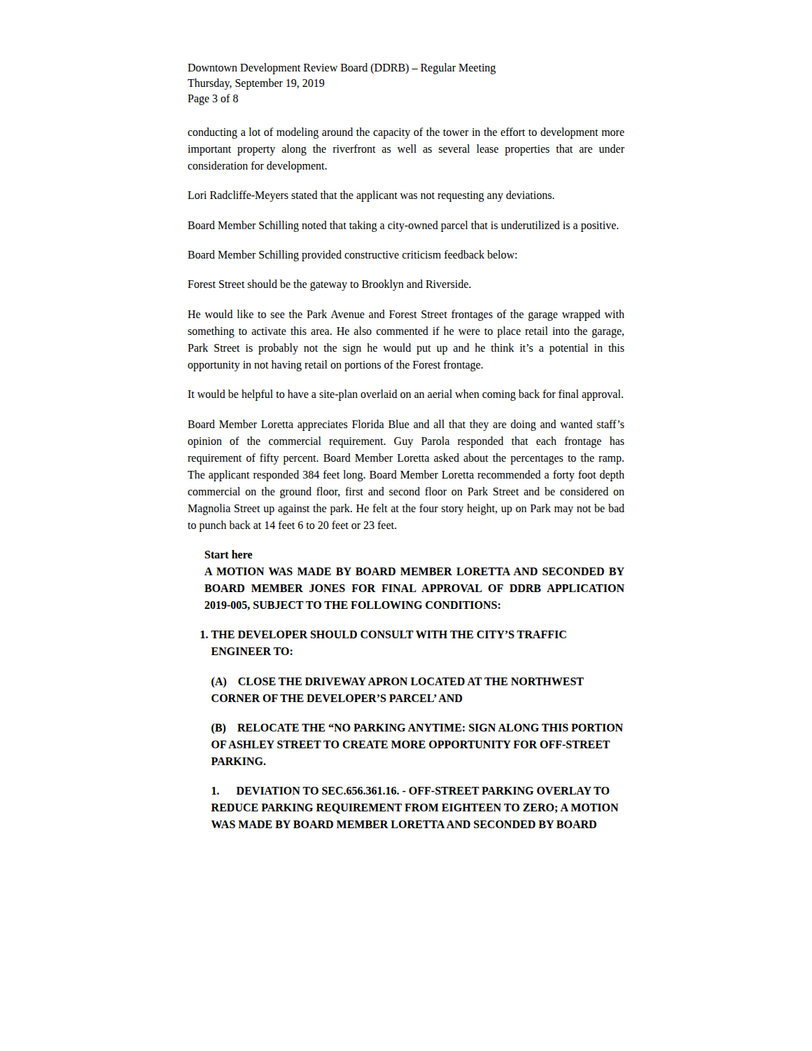Downtown Development Review Board (DDRB) – Regular Meeting
Thursday, September 19, 2019
Page 3 of 8
conducting a lot of modeling around the capacity of the tower in the effort to development more important property along the riverfront as well as several lease properties that are under consideration for development.
Lori Radcliffe-Meyers stated that the applicant was not requesting any deviations.
Board Member Schilling noted that taking a city-owned parcel that is underutilized is a positive.
Board Member Schilling provided constructive criticism feedback below:
Forest Street should be the gateway to Brooklyn and Riverside.
He would like to see the Park Avenue and Forest Street frontages of the garage wrapped with something to activate this area. He also commented if he were to place retail into the garage, Park Street is probably not the sign he would put up and he think it’s a potential in this opportunity in not having retail on portions of the Forest frontage.
It would be helpful to have a site-plan overlaid on an aerial when coming back for final approval.
Board Member Loretta appreciates Florida Blue and all that they are doing and wanted staff’s opinion of the commercial requirement. Guy Parola responded that each frontage has requirement of fifty percent. Board Member Loretta asked about the percentages to the ramp. The applicant responded 384 feet long. Board Member Loretta recommended a forty foot depth commercial on the ground floor, first and second floor on Park Street and be considered on Magnolia Street up against the park. He felt at the four story height, up on Park may not be bad to punch back at 14 feet 6 to 20 feet or 23 feet.
Start here
A MOTION WAS MADE BY BOARD MEMBER LORETTA AND SECONDED BY BOARD MEMBER JONES FOR FINAL APPROVAL OF DDRB APPLICATION 2019-005, SUBJECT TO THE FOLLOWING CONDITIONS:
THE DEVELOPER SHOULD CONSULT WITH THE CITY’S TRAFFIC ENGINEER TO:
(A) CLOSE THE DRIVEWAY APRON LOCATED AT THE NORTHWEST CORNER OF THE DEVELOPER’S PARCEL’ AND
(B) RELOCATE THE “NO PARKING ANYTIME: SIGN ALONG THIS PORTION OF ASHLEY STREET TO CREATE MORE OPPORTUNITY FOR OFF-STREET PARKING.
1. DEVIATION TO SEC.656.361.16. - OFF-STREET PARKING OVERLAY TO REDUCE PARKING REQUIREMENT FROM EIGHTEEN TO ZERO; A MOTION WAS MADE BY BOARD MEMBER LORETTA AND SECONDED BY BOARD